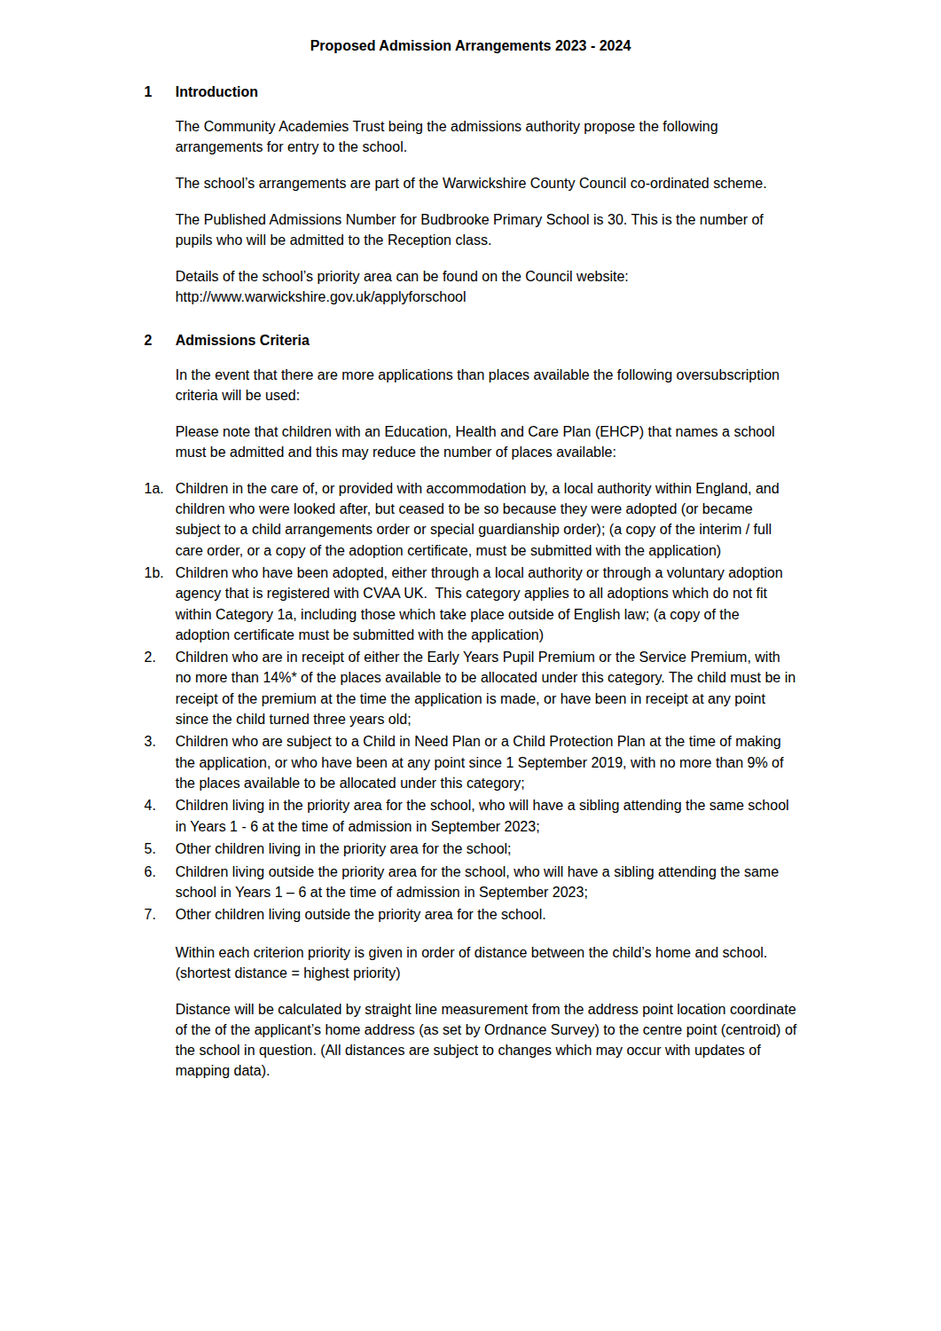Proposed Admission Arrangements 2023 - 2024
1 Introduction
The Community Academies Trust being the admissions authority propose the following arrangements for entry to the school.
The school’s arrangements are part of the Warwickshire County Council co-ordinated scheme.
The Published Admissions Number for Budbrooke Primary School is 30. This is the number of pupils who will be admitted to the Reception class.
Details of the school’s priority area can be found on the Council website:
http://www.warwickshire.gov.uk/applyforschool
2 Admissions Criteria
In the event that there are more applications than places available the following oversubscription criteria will be used:
Please note that children with an Education, Health and Care Plan (EHCP) that names a school must be admitted and this may reduce the number of places available:
1a. Children in the care of, or provided with accommodation by, a local authority within England, and children who were looked after, but ceased to be so because they were adopted (or became subject to a child arrangements order or special guardianship order); (a copy of the interim / full care order, or a copy of the adoption certificate, must be submitted with the application)
1b. Children who have been adopted, either through a local authority or through a voluntary adoption agency that is registered with CVAA UK. This category applies to all adoptions which do not fit within Category 1a, including those which take place outside of English law; (a copy of the adoption certificate must be submitted with the application)
2. Children who are in receipt of either the Early Years Pupil Premium or the Service Premium, with no more than 14%* of the places available to be allocated under this category. The child must be in receipt of the premium at the time the application is made, or have been in receipt at any point since the child turned three years old;
3. Children who are subject to a Child in Need Plan or a Child Protection Plan at the time of making the application, or who have been at any point since 1 September 2019, with no more than 9% of the places available to be allocated under this category;
4. Children living in the priority area for the school, who will have a sibling attending the same school in Years 1 - 6 at the time of admission in September 2023;
5. Other children living in the priority area for the school;
6. Children living outside the priority area for the school, who will have a sibling attending the same school in Years 1 – 6 at the time of admission in September 2023;
7. Other children living outside the priority area for the school.
Within each criterion priority is given in order of distance between the child’s home and school. (shortest distance = highest priority)
Distance will be calculated by straight line measurement from the address point location coordinate of the of the applicant’s home address (as set by Ordnance Survey) to the centre point (centroid) of the school in question. (All distances are subject to changes which may occur with updates of mapping data).